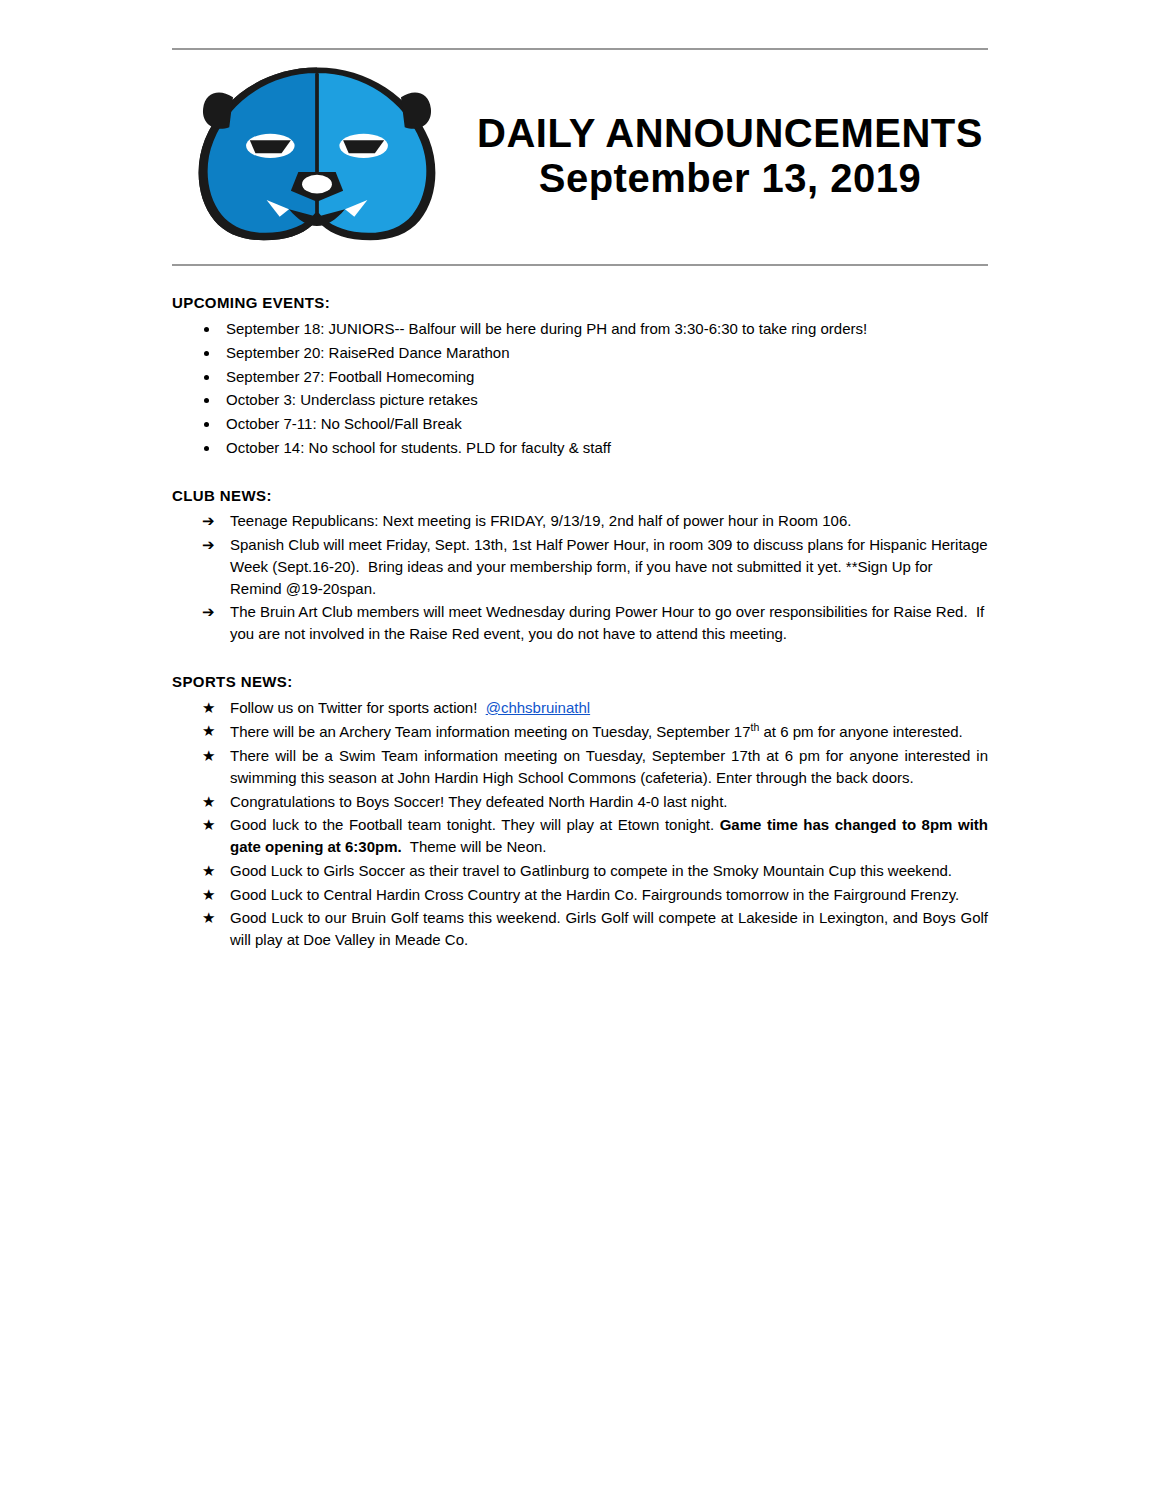DAILY ANNOUNCEMENTS
September 13, 2019
UPCOMING EVENTS:
September 18: JUNIORS-- Balfour will be here during PH and from 3:30-6:30 to take ring orders!
September 20: RaiseRed Dance Marathon
September 27: Football Homecoming
October 3: Underclass picture retakes
October 7-11: No School/Fall Break
October 14: No school for students. PLD for faculty & staff
CLUB NEWS:
Teenage Republicans: Next meeting is FRIDAY, 9/13/19, 2nd half of power hour in Room 106.
Spanish Club will meet Friday, Sept. 13th, 1st Half Power Hour, in room 309 to discuss plans for Hispanic Heritage Week (Sept.16-20). Bring ideas and your membership form, if you have not submitted it yet. **Sign Up for Remind @19-20span.
The Bruin Art Club members will meet Wednesday during Power Hour to go over responsibilities for Raise Red. If you are not involved in the Raise Red event, you do not have to attend this meeting.
SPORTS NEWS:
Follow us on Twitter for sports action! @chhsbruinathl
There will be an Archery Team information meeting on Tuesday, September 17th at 6 pm for anyone interested.
There will be a Swim Team information meeting on Tuesday, September 17th at 6 pm for anyone interested in swimming this season at John Hardin High School Commons (cafeteria). Enter through the back doors.
Congratulations to Boys Soccer! They defeated North Hardin 4-0 last night.
Good luck to the Football team tonight. They will play at Etown tonight. Game time has changed to 8pm with gate opening at 6:30pm. Theme will be Neon.
Good Luck to Girls Soccer as their travel to Gatlinburg to compete in the Smoky Mountain Cup this weekend.
Good Luck to Central Hardin Cross Country at the Hardin Co. Fairgrounds tomorrow in the Fairground Frenzy.
Good Luck to our Bruin Golf teams this weekend. Girls Golf will compete at Lakeside in Lexington, and Boys Golf will play at Doe Valley in Meade Co.